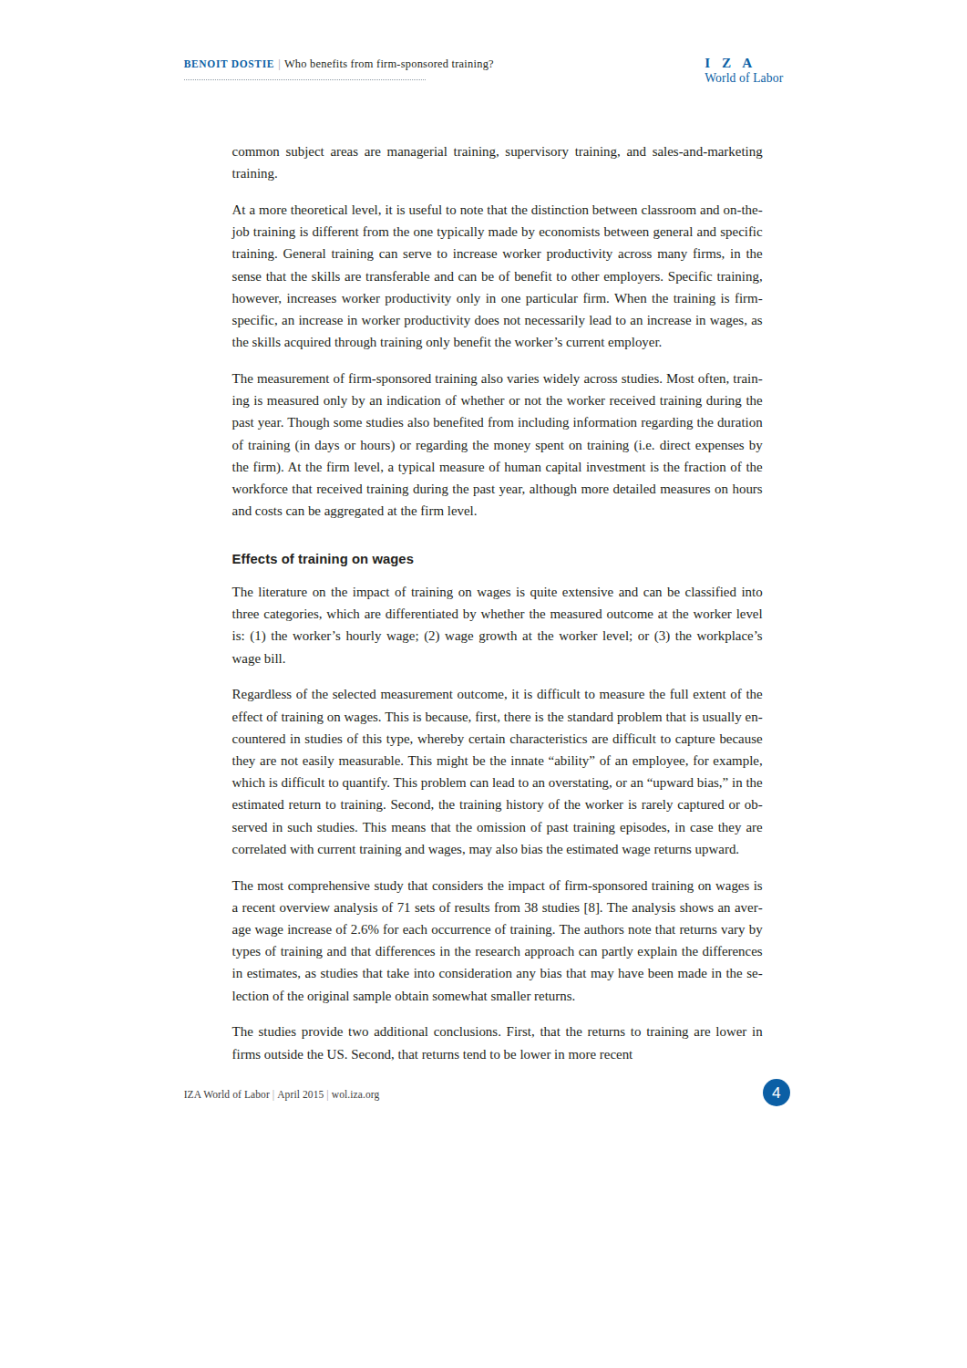Benoit Dostie|Who benefits from firm-sponsored training?
I Z A
World of Labor
common subject areas are managerial training, supervisory training, and sales-and-marketing training.
At a more theoretical level, it is useful to note that the distinction between classroom and on-the-job training is different from the one typically made by economists between general and specific training. General training can serve to increase worker productivity across many firms, in the sense that the skills are transferable and can be of benefit to other employers. Specific training, however, increases worker productivity only in one particular firm. When the training is firm-specific, an increase in worker productivity does not necessarily lead to an increase in wages, as the skills acquired through training only benefit the worker’s current employer.
The measurement of firm-sponsored training also varies widely across studies. Most often, training is measured only by an indication of whether or not the worker received training during the past year. Though some studies also benefited from including information regarding the duration of training (in days or hours) or regarding the money spent on training (i.e. direct expenses by the firm). At the firm level, a typical measure of human capital investment is the fraction of the workforce that received training during the past year, although more detailed measures on hours and costs can be aggregated at the firm level.
Effects of training on wages
The literature on the impact of training on wages is quite extensive and can be classified into three categories, which are differentiated by whether the measured outcome at the worker level is: (1) the worker’s hourly wage; (2) wage growth at the worker level; or (3) the workplace’s wage bill.
Regardless of the selected measurement outcome, it is difficult to measure the full extent of the effect of training on wages. This is because, first, there is the standard problem that is usually encountered in studies of this type, whereby certain characteristics are difficult to capture because they are not easily measurable. This might be the innate “ability” of an employee, for example, which is difficult to quantify. This problem can lead to an overstating, or an “upward bias,” in the estimated return to training. Second, the training history of the worker is rarely captured or observed in such studies. This means that the omission of past training episodes, in case they are correlated with current training and wages, may also bias the estimated wage returns upward.
The most comprehensive study that considers the impact of firm-sponsored training on wages is a recent overview analysis of 71 sets of results from 38 studies [8]. The analysis shows an average wage increase of 2.6% for each occurrence of training. The authors note that returns vary by types of training and that differences in the research approach can partly explain the differences in estimates, as studies that take into consideration any bias that may have been made in the selection of the original sample obtain somewhat smaller returns.
The studies provide two additional conclusions. First, that the returns to training are lower in firms outside the US. Second, that returns tend to be lower in more recent
IZA World of Labor|April 2015|wol.iza.org
4